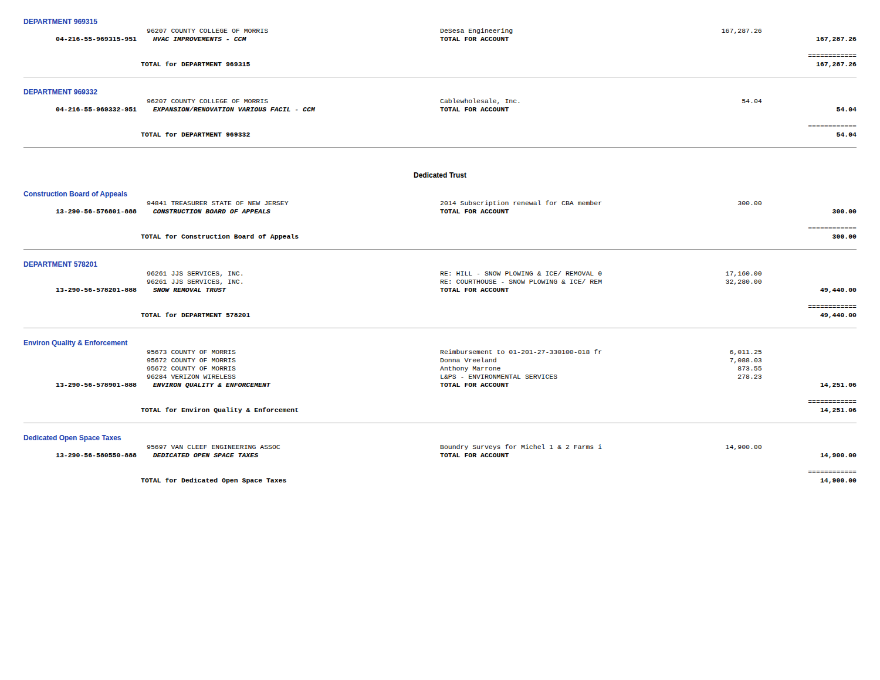DEPARTMENT 969315
| 96207 COUNTY COLLEGE OF MORRIS | DeSesa Engineering | 167,287.26 | |
| 04-216-55-969315-951 HVAC IMPROVEMENTS - CCM | TOTAL FOR ACCOUNT | | 167,287.26 |
| | | | ============ |
| TOTAL for DEPARTMENT 969315 | | | 167,287.26 |
DEPARTMENT 969332
| 96207 COUNTY COLLEGE OF MORRIS | Cablewholesale, Inc. | 54.04 | |
| 04-216-55-969332-951 EXPANSION/RENOVATION VARIOUS FACIL - CCM | TOTAL FOR ACCOUNT | | 54.04 |
| | | | ============ |
| TOTAL for DEPARTMENT 969332 | | | 54.04 |
Dedicated Trust
Construction Board of Appeals
| 94841 TREASURER STATE OF NEW JERSEY | 2014 Subscription renewal for CBA member | 300.00 | |
| 13-290-56-576801-888 CONSTRUCTION BOARD OF APPEALS | TOTAL FOR ACCOUNT | | 300.00 |
| | | | ============ |
| TOTAL for Construction Board of Appeals | | | 300.00 |
DEPARTMENT 578201
| 96261 JJS SERVICES, INC. | RE: HILL - SNOW PLOWING & ICE/ REMOVAL 0 | 17,160.00 | |
| 96261 JJS SERVICES, INC. | RE: COURTHOUSE - SNOW PLOWING & ICE/ REM | 32,280.00 | |
| 13-290-56-578201-888 SNOW REMOVAL TRUST | TOTAL FOR ACCOUNT | | 49,440.00 |
| | | | ============ |
| TOTAL for DEPARTMENT 578201 | | | 49,440.00 |
Environ Quality & Enforcement
| 95673 COUNTY OF MORRIS | Reimbursement to 01-201-27-330100-018 fr | 6,011.25 | |
| 95672 COUNTY OF MORRIS | Donna Vreeland | 7,088.03 | |
| 95672 COUNTY OF MORRIS | Anthony Marrone | 873.55 | |
| 96284 VERIZON WIRELESS | L&PS - ENVIRONMENTAL SERVICES | 278.23 | |
| 13-290-56-578901-888 ENVIRON QUALITY & ENFORCEMENT | TOTAL FOR ACCOUNT | | 14,251.06 |
| | | | ============ |
| TOTAL for Environ Quality & Enforcement | | | 14,251.06 |
Dedicated Open Space Taxes
| 95697 VAN CLEEF ENGINEERING ASSOC | Boundry Surveys for Michel 1 & 2 Farms i | 14,900.00 | |
| 13-290-56-580550-888 DEDICATED OPEN SPACE TAXES | TOTAL FOR ACCOUNT | | 14,900.00 |
| | | | ============ |
| TOTAL for Dedicated Open Space Taxes | | | 14,900.00 |